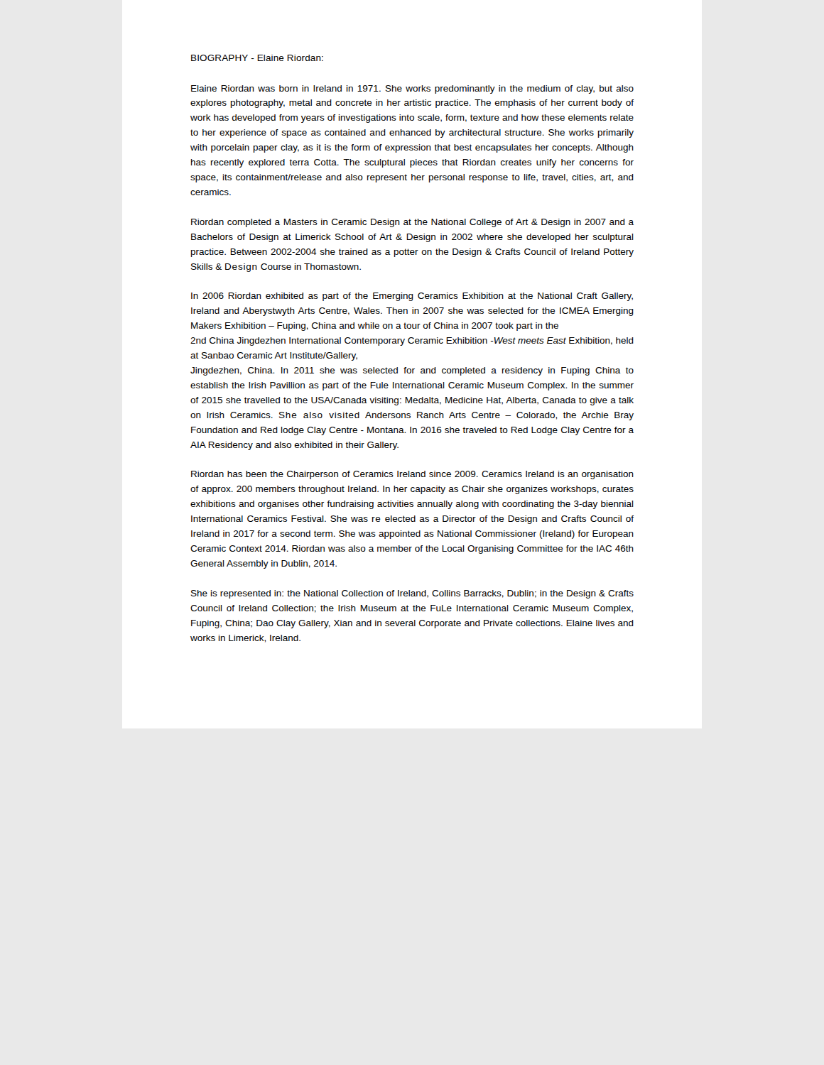BIOGRAPHY - Elaine Riordan:
Elaine Riordan was born in Ireland in 1971. She works predominantly in the medium of clay, but also explores photography, metal and concrete in her artistic practice. The emphasis of her current body of work has developed from years of investigations into scale, form, texture and how these elements relate to her experience of space as contained and enhanced by architectural structure. She works primarily with porcelain paper clay, as it is the form of expression that best encapsulates her concepts. Although has recently explored terra Cotta. The sculptural pieces that Riordan creates unify her concerns for space, its containment/release and also represent her personal response to life, travel, cities, art, and ceramics.
Riordan completed a Masters in Ceramic Design at the National College of Art & Design in 2007 and a Bachelors of Design at Limerick School of Art & Design in 2002 where she developed her sculptural practice. Between 2002-2004 she trained as a potter on the Design & Crafts Council of Ireland Pottery Skills & Design Course in Thomastown.
In 2006 Riordan exhibited as part of the Emerging Ceramics Exhibition at the National Craft Gallery, Ireland and Aberystwyth Arts Centre, Wales. Then in 2007 she was selected for the ICMEA Emerging Makers Exhibition – Fuping, China and while on a tour of China in 2007 took part in the
2nd China Jingdezhen International Contemporary Ceramic Exhibition -West meets East Exhibition, held at Sanbao Ceramic Art Institute/Gallery,
Jingdezhen, China. In 2011 she was selected for and completed a residency in Fuping China to establish the Irish Pavillion as part of the Fule International Ceramic Museum Complex. In the summer of 2015 she travelled to the USA/Canada visiting: Medalta, Medicine Hat, Alberta, Canada to give a talk on Irish Ceramics. She also visited Andersons Ranch Arts Centre – Colorado, the Archie Bray Foundation and Red lodge Clay Centre - Montana. In 2016 she traveled to Red Lodge Clay Centre for a AIA Residency and also exhibited in their Gallery.
Riordan has been the Chairperson of Ceramics Ireland since 2009. Ceramics Ireland is an organisation of approx. 200 members throughout Ireland. In her capacity as Chair she organizes workshops, curates exhibitions and organises other fundraising activities annually along with coordinating the 3-day biennial International Ceramics Festival. She was re elected as a Director of the Design and Crafts Council of Ireland in 2017 for a second term. She was appointed as National Commissioner (Ireland) for European Ceramic Context 2014. Riordan was also a member of the Local Organising Committee for the IAC 46th General Assembly in Dublin, 2014.
She is represented in: the National Collection of Ireland, Collins Barracks, Dublin; in the Design & Crafts Council of Ireland Collection; the Irish Museum at the FuLe International Ceramic Museum Complex, Fuping, China; Dao Clay Gallery, Xian and in several Corporate and Private collections. Elaine lives and works in Limerick, Ireland.